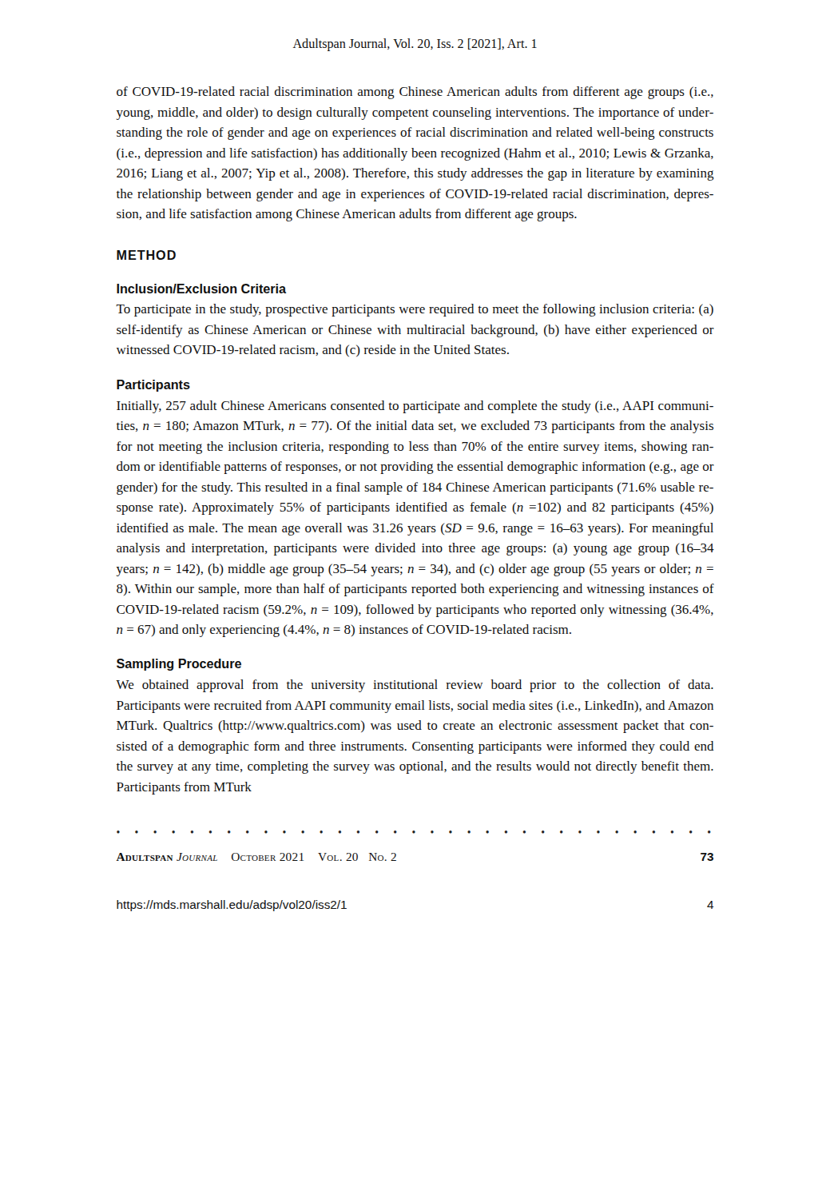Adultspan Journal, Vol. 20, Iss. 2 [2021], Art. 1
of COVID-19-related racial discrimination among Chinese American adults from different age groups (i.e., young, middle, and older) to design culturally competent counseling interventions. The importance of understanding the role of gender and age on experiences of racial discrimination and related well-being constructs (i.e., depression and life satisfaction) has additionally been recognized (Hahm et al., 2010; Lewis & Grzanka, 2016; Liang et al., 2007; Yip et al., 2008). Therefore, this study addresses the gap in literature by examining the relationship between gender and age in experiences of COVID-19-related racial discrimination, depression, and life satisfaction among Chinese American adults from different age groups.
Method
Inclusion/Exclusion Criteria
To participate in the study, prospective participants were required to meet the following inclusion criteria: (a) self-identify as Chinese American or Chinese with multiracial background, (b) have either experienced or witnessed COVID-19-related racism, and (c) reside in the United States.
Participants
Initially, 257 adult Chinese Americans consented to participate and complete the study (i.e., AAPI communities, n = 180; Amazon MTurk, n = 77). Of the initial data set, we excluded 73 participants from the analysis for not meeting the inclusion criteria, responding to less than 70% of the entire survey items, showing random or identifiable patterns of responses, or not providing the essential demographic information (e.g., age or gender) for the study. This resulted in a final sample of 184 Chinese American participants (71.6% usable response rate). Approximately 55% of participants identified as female (n =102) and 82 participants (45%) identified as male. The mean age overall was 31.26 years (SD = 9.6, range = 16–63 years). For meaningful analysis and interpretation, participants were divided into three age groups: (a) young age group (16–34 years; n = 142), (b) middle age group (35–54 years; n = 34), and (c) older age group (55 years or older; n = 8). Within our sample, more than half of participants reported both experiencing and witnessing instances of COVID-19-related racism (59.2%, n = 109), followed by participants who reported only witnessing (36.4%, n = 67) and only experiencing (4.4%, n = 8) instances of COVID-19-related racism.
Sampling Procedure
We obtained approval from the university institutional review board prior to the collection of data. Participants were recruited from AAPI community email lists, social media sites (i.e., LinkedIn), and Amazon MTurk. Qualtrics (http://www.qualtrics.com) was used to create an electronic assessment packet that consisted of a demographic form and three instruments. Consenting participants were informed they could end the survey at any time, completing the survey was optional, and the results would not directly benefit them. Participants from MTurk
• • • • • • • • • • • • • • • • • • • • • • • • • • • • • • • • • • • • • • • • • • •
Adultspan Journal October 2021 Vol. 20 No. 2
73
https://mds.marshall.edu/adsp/vol20/iss2/1 4